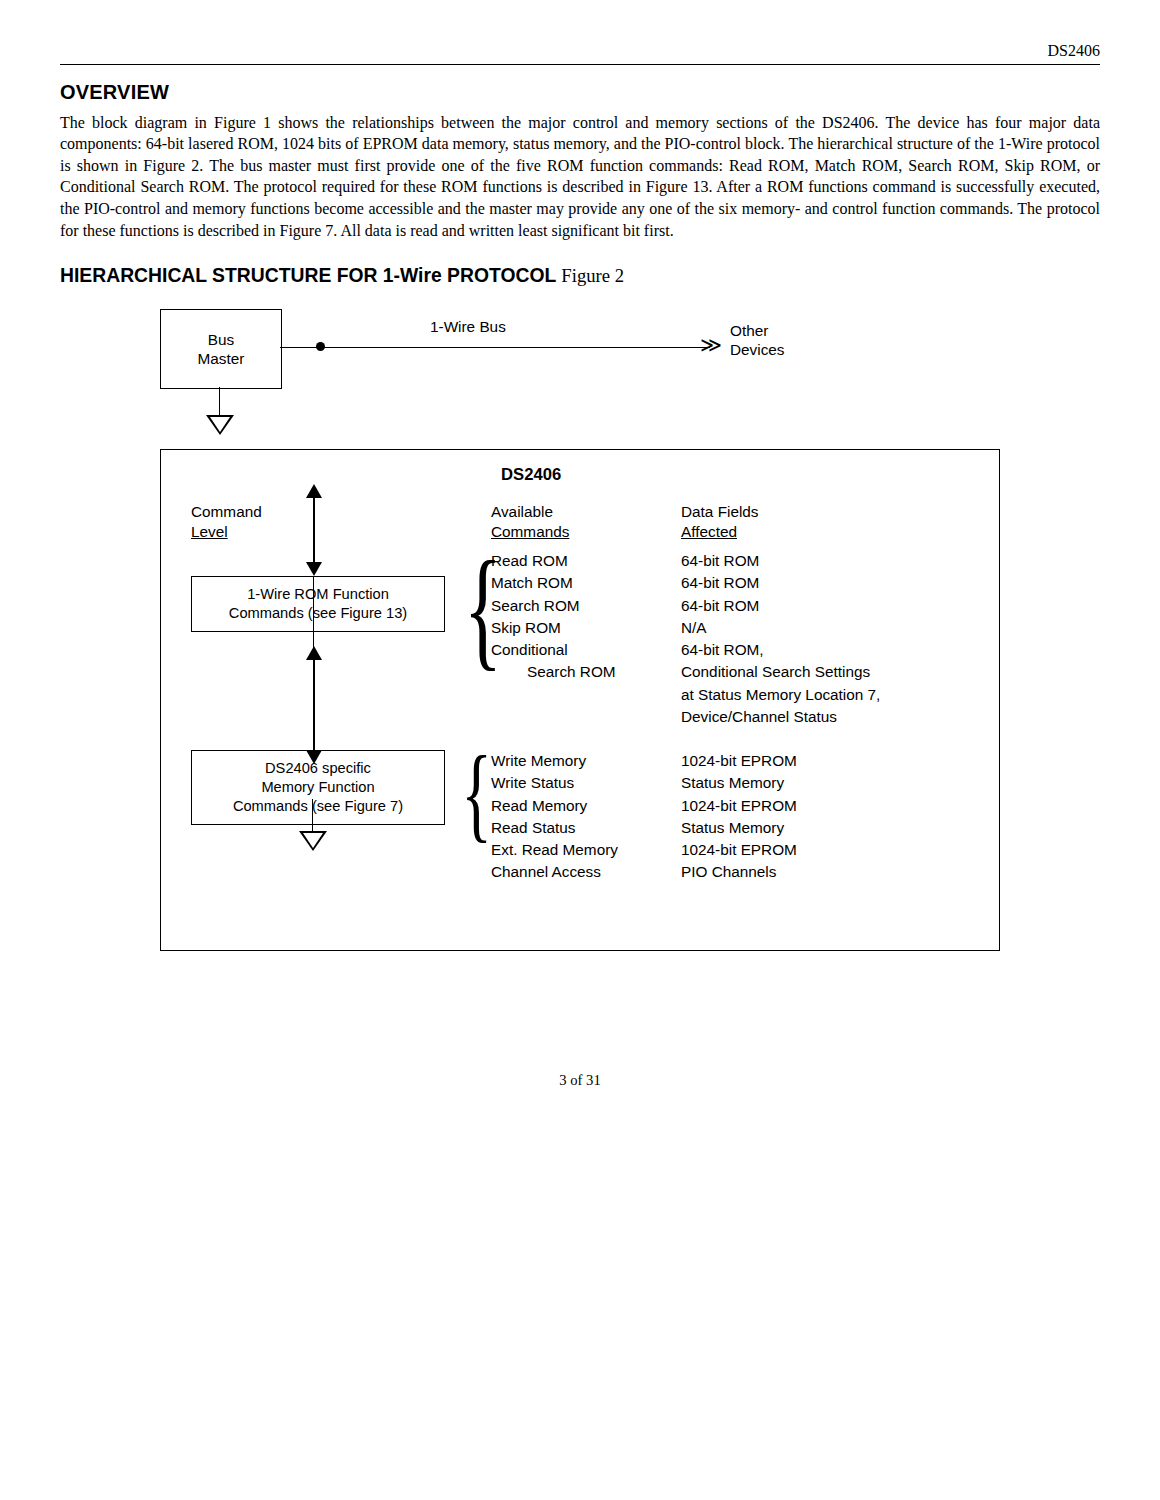DS2406
OVERVIEW
The block diagram in Figure 1 shows the relationships between the major control and memory sections of the DS2406. The device has four major data components: 64-bit lasered ROM, 1024 bits of EPROM data memory, status memory, and the PIO-control block. The hierarchical structure of the 1-Wire protocol is shown in Figure 2. The bus master must first provide one of the five ROM function commands: Read ROM, Match ROM, Search ROM, Skip ROM, or Conditional Search ROM. The protocol required for these ROM functions is described in Figure 13. After a ROM functions command is successfully executed, the PIO-control and memory functions become accessible and the master may provide any one of the six memory- and control function commands. The protocol for these functions is described in Figure 7. All data is read and written least significant bit first.
HIERARCHICAL STRUCTURE FOR 1-Wire PROTOCOL Figure 2
Bus Master
≫
1-Wire Bus
Other
Devices
DS2406
Command
Level
Available
Commands
Data Fields
Affected
1-Wire ROM Function
Commands (see Figure 13)
DS2406 specific
Memory Function
Commands (see Figure 7)
{
{
Read ROM
Match ROM
Search ROM
Skip ROM
Conditional
Search ROM
64-bit ROM
64-bit ROM
64-bit ROM
N/A
64-bit ROM,
Conditional Search Settings
at Status Memory Location 7,
Device/Channel Status
Write Memory
Write Status
Read Memory
Read Status
Ext. Read Memory
Channel Access
1024-bit EPROM
Status Memory
1024-bit EPROM
Status Memory
1024-bit EPROM
PIO Channels
3 of 31